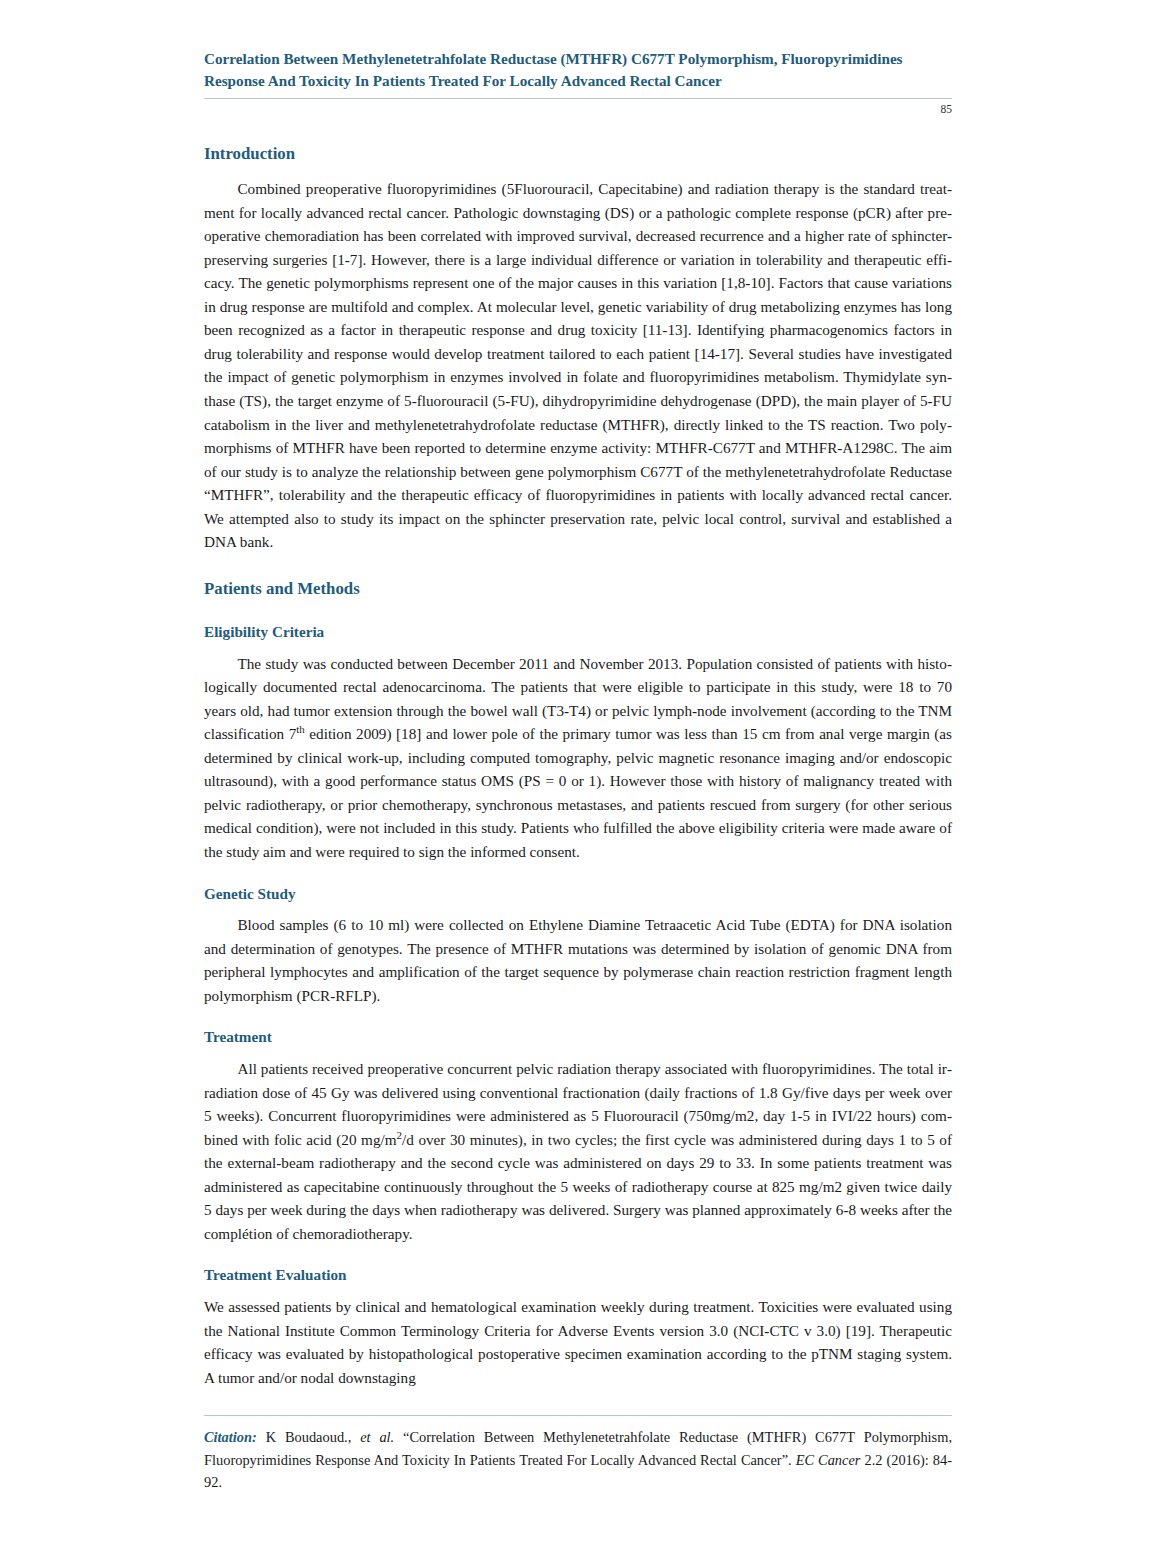Correlation Between Methylenetetrahfolate Reductase (MTHFR) C677T Polymorphism, Fluoropyrimidines Response And Toxicity In Patients Treated For Locally Advanced Rectal Cancer
85
Introduction
Combined preoperative fluoropyrimidines (5Fluorouracil, Capecitabine) and radiation therapy is the standard treatment for locally advanced rectal cancer. Pathologic downstaging (DS) or a pathologic complete response (pCR) after preoperative chemoradiation has been correlated with improved survival, decreased recurrence and a higher rate of sphincter-preserving surgeries [1-7]. However, there is a large individual difference or variation in tolerability and therapeutic efficacy. The genetic polymorphisms represent one of the major causes in this variation [1,8-10]. Factors that cause variations in drug response are multifold and complex. At molecular level, genetic variability of drug metabolizing enzymes has long been recognized as a factor in therapeutic response and drug toxicity [11-13]. Identifying pharmacogenomics factors in drug tolerability and response would develop treatment tailored to each patient [14-17]. Several studies have investigated the impact of genetic polymorphism in enzymes involved in folate and fluoropyrimidines metabolism. Thymidylate synthase (TS), the target enzyme of 5-fluorouracil (5-FU), dihydropyrimidine dehydrogenase (DPD), the main player of 5-FU catabolism in the liver and methylenetetrahydrofolate reductase (MTHFR), directly linked to the TS reaction. Two polymorphisms of MTHFR have been reported to determine enzyme activity: MTHFR-C677T and MTHFR-A1298C. The aim of our study is to analyze the relationship between gene polymorphism C677T of the methylenetetrahydrofolate Reductase “MTHFR”, tolerability and the therapeutic efficacy of fluoropyrimidines in patients with locally advanced rectal cancer. We attempted also to study its impact on the sphincter preservation rate, pelvic local control, survival and established a DNA bank.
Patients and Methods
Eligibility Criteria
The study was conducted between December 2011 and November 2013. Population consisted of patients with histologically documented rectal adenocarcinoma. The patients that were eligible to participate in this study, were 18 to 70 years old, had tumor extension through the bowel wall (T3-T4) or pelvic lymph-node involvement (according to the TNM classification 7th edition 2009) [18] and lower pole of the primary tumor was less than 15 cm from anal verge margin (as determined by clinical work-up, including computed tomography, pelvic magnetic resonance imaging and/or endoscopic ultrasound), with a good performance status OMS (PS = 0 or 1). However those with history of malignancy treated with pelvic radiotherapy, or prior chemotherapy, synchronous metastases, and patients rescued from surgery (for other serious medical condition), were not included in this study. Patients who fulfilled the above eligibility criteria were made aware of the study aim and were required to sign the informed consent.
Genetic Study
Blood samples (6 to 10 ml) were collected on Ethylene Diamine Tetraacetic Acid Tube (EDTA) for DNA isolation and determination of genotypes. The presence of MTHFR mutations was determined by isolation of genomic DNA from peripheral lymphocytes and amplification of the target sequence by polymerase chain reaction restriction fragment length polymorphism (PCR-RFLP).
Treatment
All patients received preoperative concurrent pelvic radiation therapy associated with fluoropyrimidines. The total irradiation dose of 45 Gy was delivered using conventional fractionation (daily fractions of 1.8 Gy/five days per week over 5 weeks). Concurrent fluoropyrimidines were administered as 5 Fluorouracil (750mg/m2, day 1-5 in IVI/22 hours) combined with folic acid (20 mg/m2/d over 30 minutes), in two cycles; the first cycle was administered during days 1 to 5 of the external-beam radiotherapy and the second cycle was administered on days 29 to 33. In some patients treatment was administered as capecitabine continuously throughout the 5 weeks of radiotherapy course at 825 mg/m2 given twice daily 5 days per week during the days when radiotherapy was delivered. Surgery was planned approximately 6-8 weeks after the complétion of chemoradiotherapy.
Treatment Evaluation
We assessed patients by clinical and hematological examination weekly during treatment. Toxicities were evaluated using the National Institute Common Terminology Criteria for Adverse Events version 3.0 (NCI-CTC v 3.0) [19]. Therapeutic efficacy was evaluated by histopathological postoperative specimen examination according to the pTNM staging system. A tumor and/or nodal downstaging
Citation: K Boudaoud., et al. “Correlation Between Methylenetetrahfolate Reductase (MTHFR) C677T Polymorphism, Fluoropyrimidines Response And Toxicity In Patients Treated For Locally Advanced Rectal Cancer”. EC Cancer 2.2 (2016): 84-92.